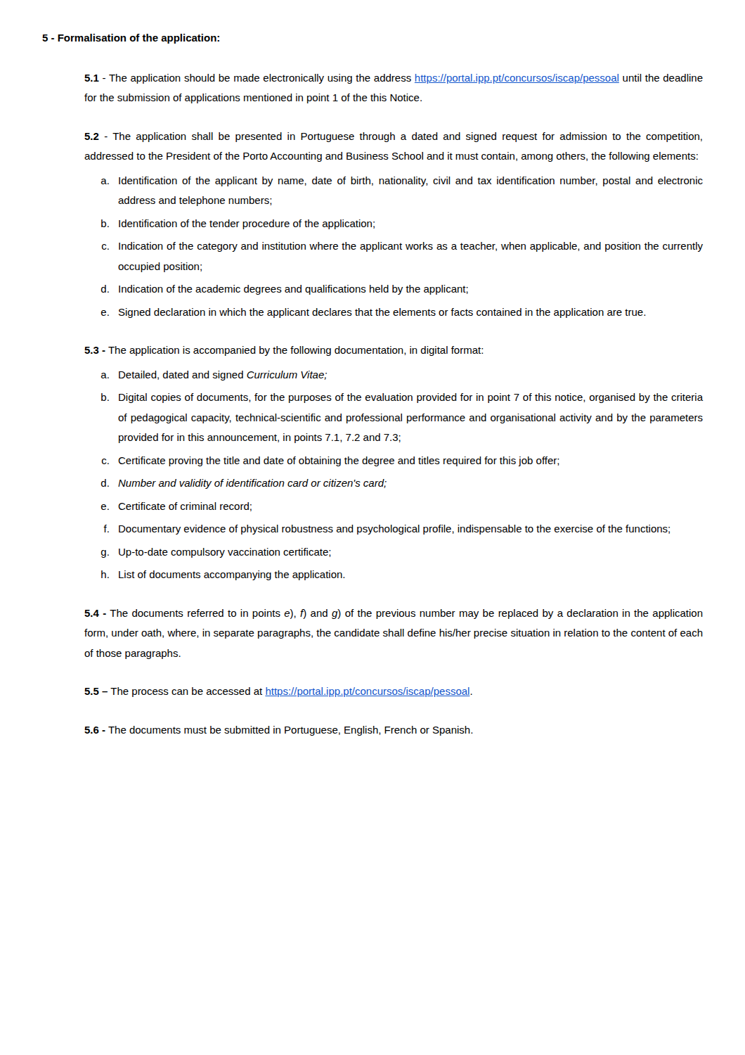5 - Formalisation of the application:
5.1 - The application should be made electronically using the address https://portal.ipp.pt/concursos/iscap/pessoal until the deadline for the submission of applications mentioned in point 1 of the this Notice.
5.2 - The application shall be presented in Portuguese through a dated and signed request for admission to the competition, addressed to the President of the Porto Accounting and Business School and it must contain, among others, the following elements:
Identification of the applicant by name, date of birth, nationality, civil and tax identification number, postal and electronic address and telephone numbers;
Identification of the tender procedure of the application;
Indication of the category and institution where the applicant works as a teacher, when applicable, and position the currently occupied position;
Indication of the academic degrees and qualifications held by the applicant;
Signed declaration in which the applicant declares that the elements or facts contained in the application are true.
5.3 - The application is accompanied by the following documentation, in digital format:
Detailed, dated and signed Curriculum Vitae;
Digital copies of documents, for the purposes of the evaluation provided for in point 7 of this notice, organised by the criteria of pedagogical capacity, technical-scientific and professional performance and organisational activity and by the parameters provided for in this announcement, in points 7.1, 7.2 and 7.3;
Certificate proving the title and date of obtaining the degree and titles required for this job offer;
Number and validity of identification card or citizen's card;
Certificate of criminal record;
Documentary evidence of physical robustness and psychological profile, indispensable to the exercise of the functions;
Up-to-date compulsory vaccination certificate;
List of documents accompanying the application.
5.4 - The documents referred to in points e), f) and g) of the previous number may be replaced by a declaration in the application form, under oath, where, in separate paragraphs, the candidate shall define his/her precise situation in relation to the content of each of those paragraphs.
5.5 – The process can be accessed at https://portal.ipp.pt/concursos/iscap/pessoal.
5.6 - The documents must be submitted in Portuguese, English, French or Spanish.